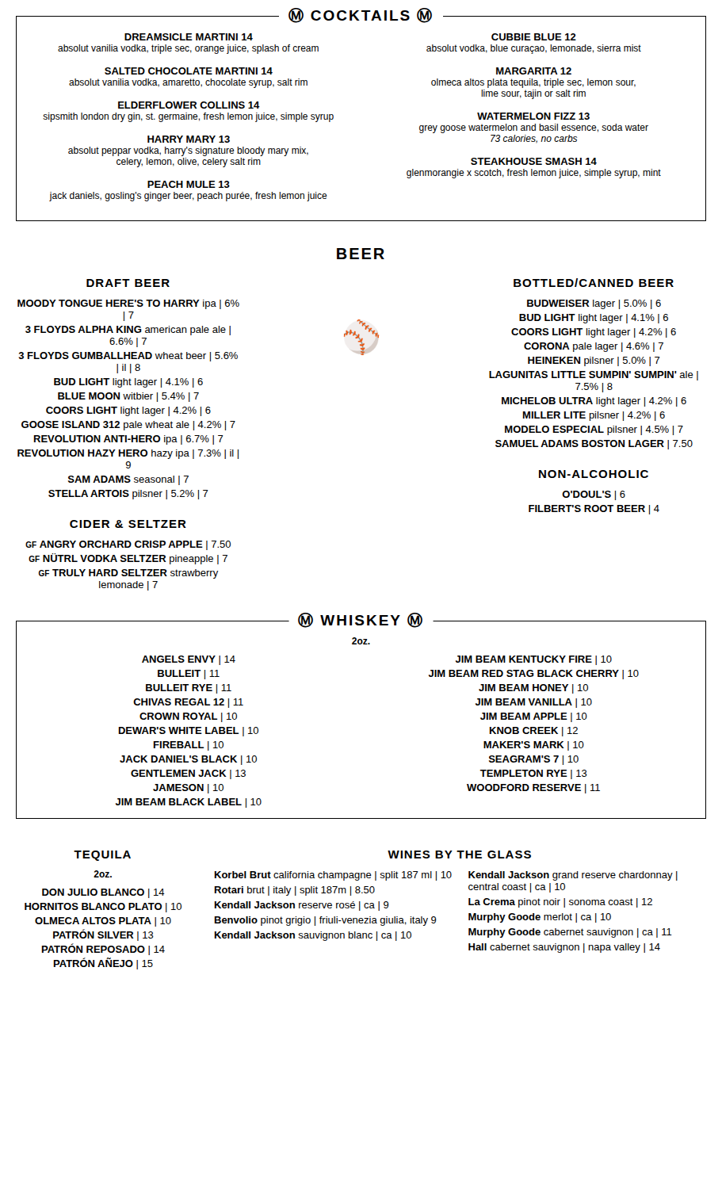Ⓜ COCKTAILS Ⓜ
Dreamsicle Martini 14
absolut vanilia vodka, triple sec, orange juice, splash of cream
Salted Chocolate Martini 14
absolut vanilia vodka, amaretto, chocolate syrup, salt rim
Elderflower Collins 14
sipsmith london dry gin, st. germaine, fresh lemon juice, simple syrup
Harry Mary 13
absolut peppar vodka, harry's signature bloody mary mix,
celery, lemon, olive, celery salt rim
Peach Mule 13
jack daniels, gosling's ginger beer, peach purée, fresh lemon juice
Cubbie Blue 12
absolut vodka, blue curaçao, lemonade, sierra mist
Margarita 12
olmeca altos plata tequila, triple sec, lemon sour,
lime sour, tajin or salt rim
Watermelon Fizz 13
grey goose watermelon and basil essence, soda water
73 calories, no carbs
Steakhouse Smash 14
glenmorangie x scotch, fresh lemon juice, simple syrup, mint
BEER
Draft Beer
Moody Tongue Here's to Harry ipa | 6% | 7
3 Floyds Alpha King american pale ale | 6.6% | 7
3 Floyds Gumballhead wheat beer | 5.6% | il | 8
Bud Light light lager | 4.1% | 6
Blue Moon witbier | 5.4% | 7
Coors Light light lager | 4.2% | 6
Goose Island 312 pale wheat ale | 4.2% | 7
Revolution Anti-Hero ipa | 6.7% | 7
Revolution Hazy Hero hazy ipa | 7.3% | il | 9
Sam Adams seasonal | 7
Stella Artois pilsner | 5.2% | 7
Cider & Seltzer
GF Angry Orchard Crisp Apple | 7.50
GF Nütrl Vodka Seltzer pineapple | 7
GF Truly Hard Seltzer strawberry lemonade | 7
⚾
Bottled/Canned Beer
Budweiser lager | 5.0% | 6
Bud Light light lager | 4.1% | 6
Coors Light light lager | 4.2% | 6
Corona pale lager | 4.6% | 7
Heineken pilsner | 5.0% | 7
Lagunitas Little Sumpin' Sumpin' ale | 7.5% | 8
Michelob Ultra light lager | 4.2% | 6
Miller Lite pilsner | 4.2% | 6
Modelo Especial pilsner | 4.5% | 7
Samuel Adams Boston Lager | 7.50
Non-Alcoholic
O'Doul's | 6
Filbert's Root Beer | 4
Ⓜ WHISKEY Ⓜ
2oz.
Angels Envy | 14
Bulleit | 11
Bulleit Rye | 11
Chivas Regal 12 | 11
Crown Royal | 10
Dewar's White Label | 10
Fireball | 10
Jack Daniel's Black | 10
Gentlemen Jack | 13
Jameson | 10
Jim Beam Black Label | 10
Jim Beam Kentucky Fire | 10
Jim Beam Red Stag Black Cherry | 10
Jim Beam Honey | 10
Jim Beam Vanilla | 10
Jim Beam Apple | 10
Knob Creek | 12
Maker's Mark | 10
Seagram's 7 | 10
Templeton Rye | 13
Woodford Reserve | 11
Tequila
2oz.
Don Julio Blanco | 14
Hornitos Blanco Plato | 10
Olmeca Altos Plata | 10
Patrón Silver | 13
Patrón Reposado | 14
Patrón Añejo | 15
Wines by the Glass
Korbel Brut california champagne | split 187 ml | 10
Rotari brut | italy | split 187m | 8.50
Kendall Jackson reserve rosé | ca | 9
Benvolio pinot grigio | friuli-venezia giulia, italy 9
Kendall Jackson sauvignon blanc | ca | 10
Kendall Jackson grand reserve chardonnay | central coast | ca | 10
La Crema pinot noir | sonoma coast | 12
Murphy Goode merlot | ca | 10
Murphy Goode cabernet sauvignon | ca | 11
Hall cabernet sauvignon | napa valley | 14